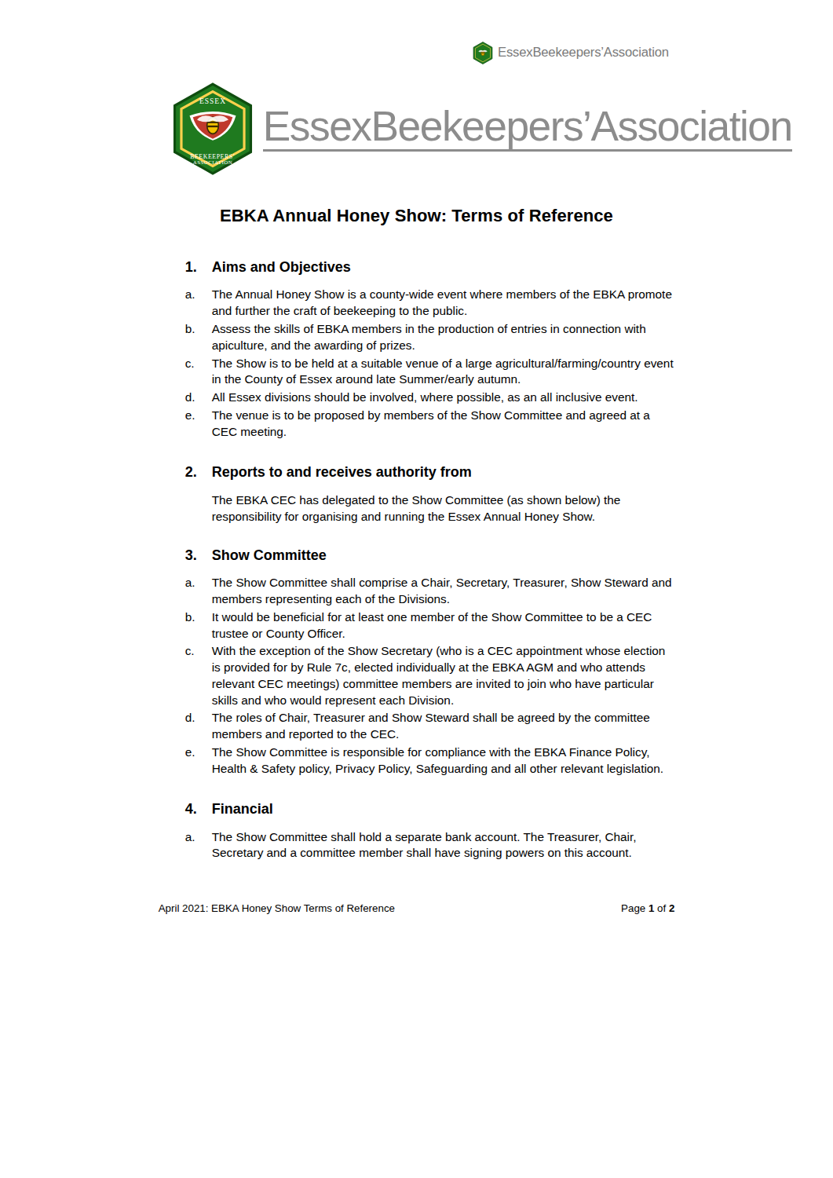EssexBeekeepers’Association
ESSEX BEEKEEPERS’ ASSOCIATION
EssexBeekeepers’Association
EBKA Annual Honey Show: Terms of Reference
1. Aims and Objectives
a. The Annual Honey Show is a county-wide event where members of the EBKA promote and further the craft of beekeeping to the public.
b. Assess the skills of EBKA members in the production of entries in connection with apiculture, and the awarding of prizes.
c. The Show is to be held at a suitable venue of a large agricultural/farming/country event in the County of Essex around late Summer/early autumn.
d. All Essex divisions should be involved, where possible, as an all inclusive event.
e. The venue is to be proposed by members of the Show Committee and agreed at a CEC meeting.
2. Reports to and receives authority from
The EBKA CEC has delegated to the Show Committee (as shown below) the responsibility for organising and running the Essex Annual Honey Show.
3. Show Committee
a. The Show Committee shall comprise a Chair, Secretary, Treasurer, Show Steward and members representing each of the Divisions.
b. It would be beneficial for at least one member of the Show Committee to be a CEC trustee or County Officer.
c. With the exception of the Show Secretary (who is a CEC appointment whose election is provided for by Rule 7c, elected individually at the EBKA AGM and who attends relevant CEC meetings) committee members are invited to join who have particular skills and who would represent each Division.
d. The roles of Chair, Treasurer and Show Steward shall be agreed by the committee members and reported to the CEC.
e. The Show Committee is responsible for compliance with the EBKA Finance Policy, Health & Safety policy, Privacy Policy, Safeguarding and all other relevant legislation.
4. Financial
a. The Show Committee shall hold a separate bank account. The Treasurer, Chair, Secretary and a committee member shall have signing powers on this account.
April 2021: EBKA Honey Show Terms of Reference
Page 1 of 2